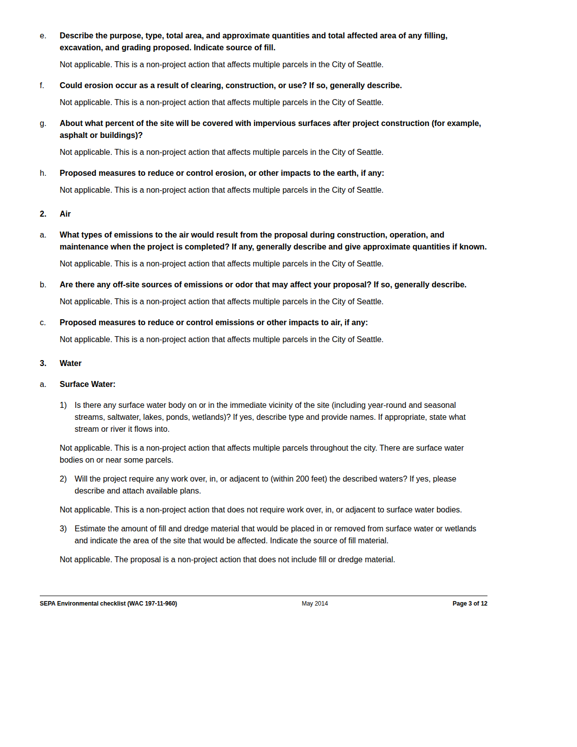e.
Describe the purpose, type, total area, and approximate quantities and total affected area of any filling, excavation, and grading proposed. Indicate source of fill.
Not applicable. This is a non-project action that affects multiple parcels in the City of Seattle.
f.
Could erosion occur as a result of clearing, construction, or use? If so, generally describe.
Not applicable. This is a non-project action that affects multiple parcels in the City of Seattle.
g.
About what percent of the site will be covered with impervious surfaces after project construction (for example, asphalt or buildings)?
Not applicable. This is a non-project action that affects multiple parcels in the City of Seattle.
h.
Proposed measures to reduce or control erosion, or other impacts to the earth, if any:
Not applicable. This is a non-project action that affects multiple parcels in the City of Seattle.
2.
Air
a.
What types of emissions to the air would result from the proposal during construction, operation, and maintenance when the project is completed? If any, generally describe and give approximate quantities if known.
Not applicable. This is a non-project action that affects multiple parcels in the City of Seattle.
b.
Are there any off-site sources of emissions or odor that may affect your proposal? If so, generally describe.
Not applicable. This is a non-project action that affects multiple parcels in the City of Seattle.
c.
Proposed measures to reduce or control emissions or other impacts to air, if any:
Not applicable. This is a non-project action that affects multiple parcels in the City of Seattle.
3.
Water
a.
Surface Water:
1)
Is there any surface water body on or in the immediate vicinity of the site (including year-round and seasonal streams, saltwater, lakes, ponds, wetlands)? If yes, describe type and provide names. If appropriate, state what stream or river it flows into.
Not applicable. This is a non-project action that affects multiple parcels throughout the city. There are surface water bodies on or near some parcels.
2)
Will the project require any work over, in, or adjacent to (within 200 feet) the described waters? If yes, please describe and attach available plans.
Not applicable. This is a non-project action that does not require work over, in, or adjacent to surface water bodies.
3)
Estimate the amount of fill and dredge material that would be placed in or removed from surface water or wetlands and indicate the area of the site that would be affected. Indicate the source of fill material.
Not applicable. The proposal is a non-project action that does not include fill or dredge material.
SEPA Environmental checklist (WAC 197-11-960) May 2014 Page 3 of 12